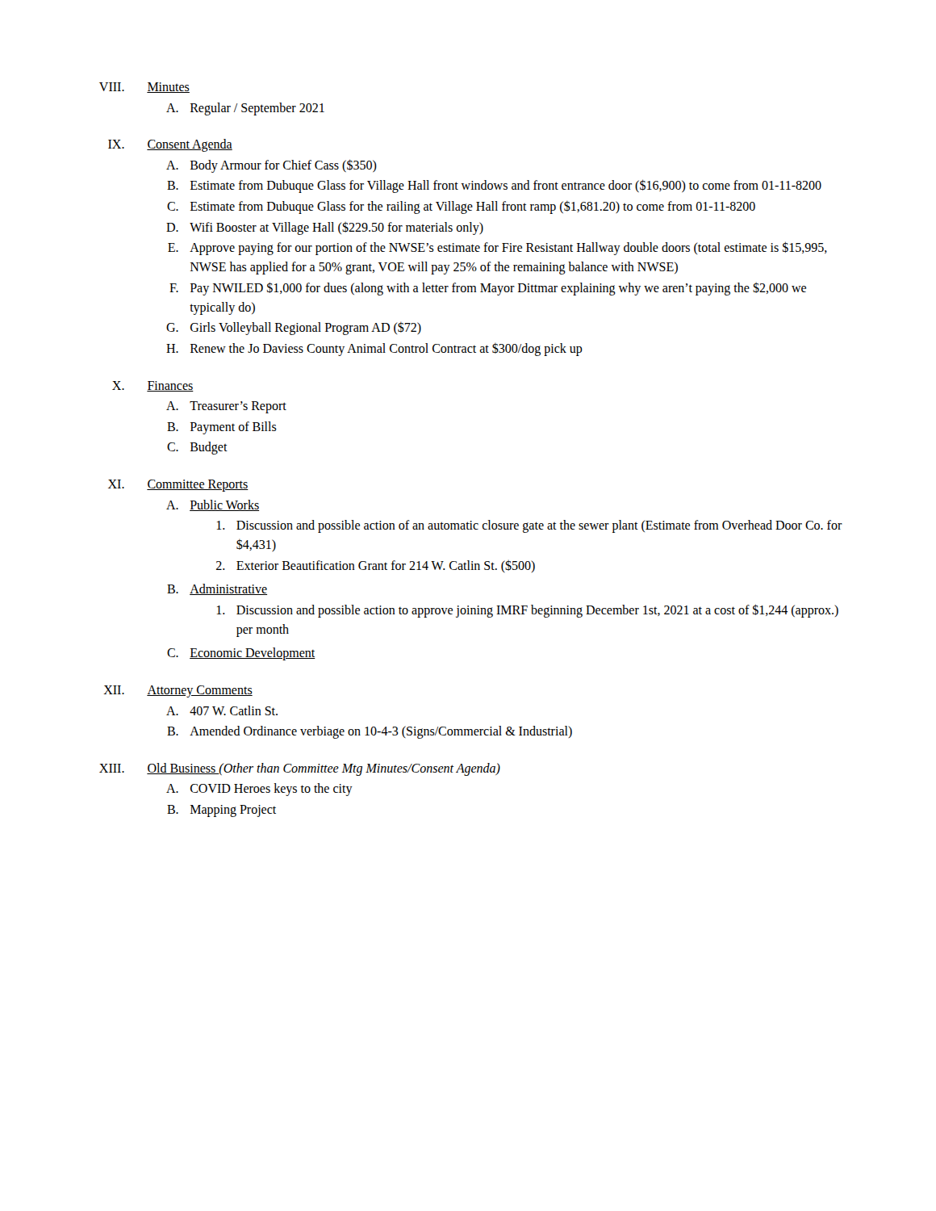Minutes
Regular / September 2021
Consent Agenda
Body Armour for Chief Cass ($350)
Estimate from Dubuque Glass for Village Hall front windows and front entrance door ($16,900) to come from 01-11-8200
Estimate from Dubuque Glass for the railing at Village Hall front ramp ($1,681.20) to come from 01-11-8200
Wifi Booster at Village Hall ($229.50 for materials only)
Approve paying for our portion of the NWSE’s estimate for Fire Resistant Hallway double doors (total estimate is $15,995, NWSE has applied for a 50% grant, VOE will pay 25% of the remaining balance with NWSE)
Pay NWILED $1,000 for dues (along with a letter from Mayor Dittmar explaining why we aren’t paying the $2,000 we typically do)
Girls Volleyball Regional Program AD ($72)
Renew the Jo Daviess County Animal Control Contract at $300/dog pick up
Finances
Treasurer’s Report
Payment of Bills
Budget
Committee Reports
Public Works
Discussion and possible action of an automatic closure gate at the sewer plant (Estimate from Overhead Door Co. for $4,431)
Exterior Beautification Grant for 214 W. Catlin St. ($500)
Administrative
Discussion and possible action to approve joining IMRF beginning December 1st, 2021 at a cost of $1,244 (approx.) per month
Economic Development
Attorney Comments
407 W. Catlin St.
Amended Ordinance verbiage on 10-4-3 (Signs/Commercial & Industrial)
Old Business (Other than Committee Mtg Minutes/Consent Agenda)
COVID Heroes keys to the city
Mapping Project